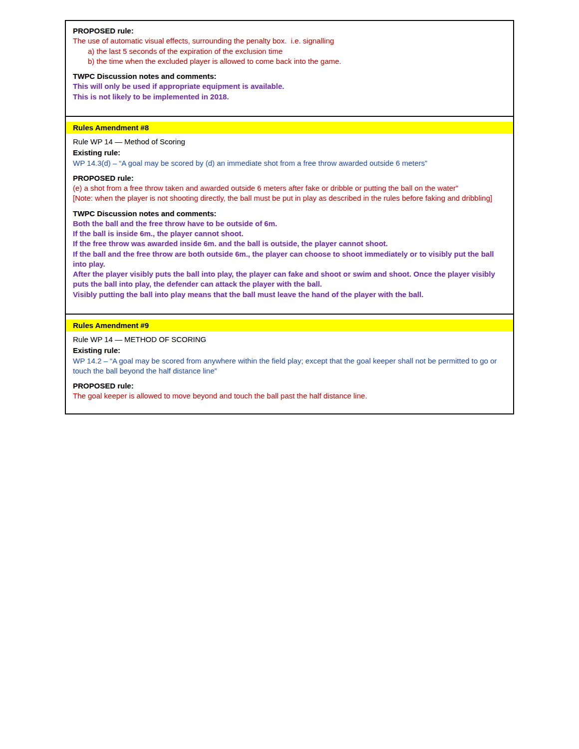PROPOSED rule:
The use of automatic visual effects, surrounding the penalty box. i.e. signalling
a) the last 5 seconds of the expiration of the exclusion time
b) the time when the excluded player is allowed to come back into the game.
TWPC Discussion notes and comments:
This will only be used if appropriate equipment is available.
This is not likely to be implemented in 2018.
Rules Amendment #8
Rule WP 14 — Method of Scoring
Existing rule:
WP 14.3(d) – “A goal may be scored by (d) an immediate shot from a free throw awarded outside 6 meters”
PROPOSED rule:
(e) a shot from a free throw taken and awarded outside 6 meters after fake or dribble or putting the ball on the water”
[Note: when the player is not shooting directly, the ball must be put in play as described in the rules before faking and dribbling]
TWPC Discussion notes and comments:
Both the ball and the free throw have to be outside of 6m.
If the ball is inside 6m., the player cannot shoot.
If the free throw was awarded inside 6m. and the ball is outside, the player cannot shoot.
If the ball and the free throw are both outside 6m., the player can choose to shoot immediately or to visibly put the ball into play.
After the player visibly puts the ball into play, the player can fake and shoot or swim and shoot. Once the player visibly puts the ball into play, the defender can attack the player with the ball.
Visibly putting the ball into play means that the ball must leave the hand of the player with the ball.
Rules Amendment #9
Rule WP 14 — METHOD OF SCORING
Existing rule:
WP 14.2 – “A goal may be scored from anywhere within the field play; except that the goal keeper shall not be permitted to go or touch the ball beyond the half distance line”
PROPOSED rule:
The goal keeper is allowed to move beyond and touch the ball past the half distance line.